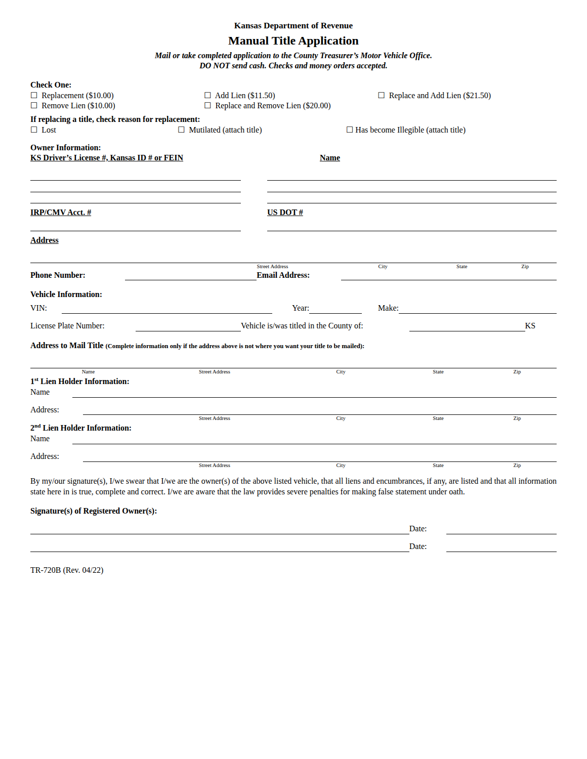Kansas Department of Revenue
Manual Title Application
Mail or take completed application to the County Treasurer’s Motor Vehicle Office.
DO NOT send cash. Checks and money orders accepted.
Check One:
| ☐ Replacement ($10.00) | ☐ Add Lien ($11.50) | ☐ Replace and Add Lien ($21.50) |
| ☐ Remove Lien ($10.00) | ☐ Replace and Remove Lien ($20.00) |
If replacing a title, check reason for replacement:
| ☐ Lost | ☐ Mutilated (attach title) | ☐ Has become Illegible (attach title) |
Owner Information:
| KS Driver’s License #, Kansas ID # or FEIN | | Name |
| IRP/CMV Acct. # | | US DOT # |
Address
| | Street Address | City | State | Zip |
| Phone Number: | | Email Address: | |
Vehicle Information:
| VIN: | | Year: | | Make: | |
| License Plate Number: | | Vehicle is/was titled in the County of: | | KS |
Address to Mail Title (Complete information only if the address above is not where you want your title to be mailed):
| Name | Street Address | City | State | Zip |
1st Lien Holder Information:
| Name | |
| Address: | |
| | Street Address | City | State | Zip |
2nd Lien Holder Information:
| Name | |
| Address: | |
| | Street Address | City | State | Zip |
By my/our signature(s), I/we swear that I/we are the owner(s) of the above listed vehicle, that all liens and encumbrances, if any, are listed and that all information state here in is true, complete and correct. I/we are aware that the law provides severe penalties for making false statement under oath.
Signature(s) of Registered Owner(s):
| | Date: | |
| | Date: | |
TR-720B (Rev. 04/22)